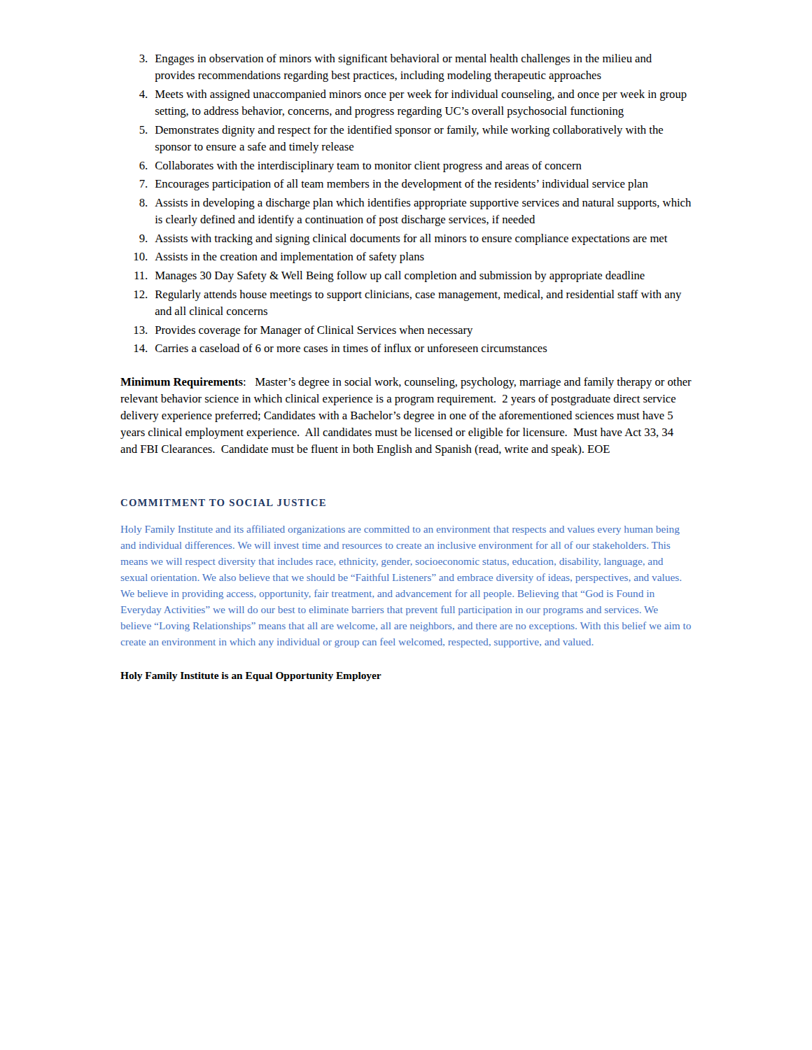Engages in observation of minors with significant behavioral or mental health challenges in the milieu and provides recommendations regarding best practices, including modeling therapeutic approaches
Meets with assigned unaccompanied minors once per week for individual counseling, and once per week in group setting, to address behavior, concerns, and progress regarding UC’s overall psychosocial functioning
Demonstrates dignity and respect for the identified sponsor or family, while working collaboratively with the sponsor to ensure a safe and timely release
Collaborates with the interdisciplinary team to monitor client progress and areas of concern
Encourages participation of all team members in the development of the residents’ individual service plan
Assists in developing a discharge plan which identifies appropriate supportive services and natural supports, which is clearly defined and identify a continuation of post discharge services, if needed
Assists with tracking and signing clinical documents for all minors to ensure compliance expectations are met
Assists in the creation and implementation of safety plans
Manages 30 Day Safety & Well Being follow up call completion and submission by appropriate deadline
Regularly attends house meetings to support clinicians, case management, medical, and residential staff with any and all clinical concerns
Provides coverage for Manager of Clinical Services when necessary
Carries a caseload of 6 or more cases in times of influx or unforeseen circumstances
Minimum Requirements: Master’s degree in social work, counseling, psychology, marriage and family therapy or other relevant behavior science in which clinical experience is a program requirement. 2 years of postgraduate direct service delivery experience preferred; Candidates with a Bachelor’s degree in one of the aforementioned sciences must have 5 years clinical employment experience. All candidates must be licensed or eligible for licensure. Must have Act 33, 34 and FBI Clearances. Candidate must be fluent in both English and Spanish (read, write and speak). EOE
Commitment to Social Justice
Holy Family Institute and its affiliated organizations are committed to an environment that respects and values every human being and individual differences. We will invest time and resources to create an inclusive environment for all of our stakeholders. This means we will respect diversity that includes race, ethnicity, gender, socioeconomic status, education, disability, language, and sexual orientation. We also believe that we should be “Faithful Listeners” and embrace diversity of ideas, perspectives, and values. We believe in providing access, opportunity, fair treatment, and advancement for all people. Believing that “God is Found in Everyday Activities” we will do our best to eliminate barriers that prevent full participation in our programs and services. We believe “Loving Relationships” means that all are welcome, all are neighbors, and there are no exceptions. With this belief we aim to create an environment in which any individual or group can feel welcomed, respected, supportive, and valued.
Holy Family Institute is an Equal Opportunity Employer